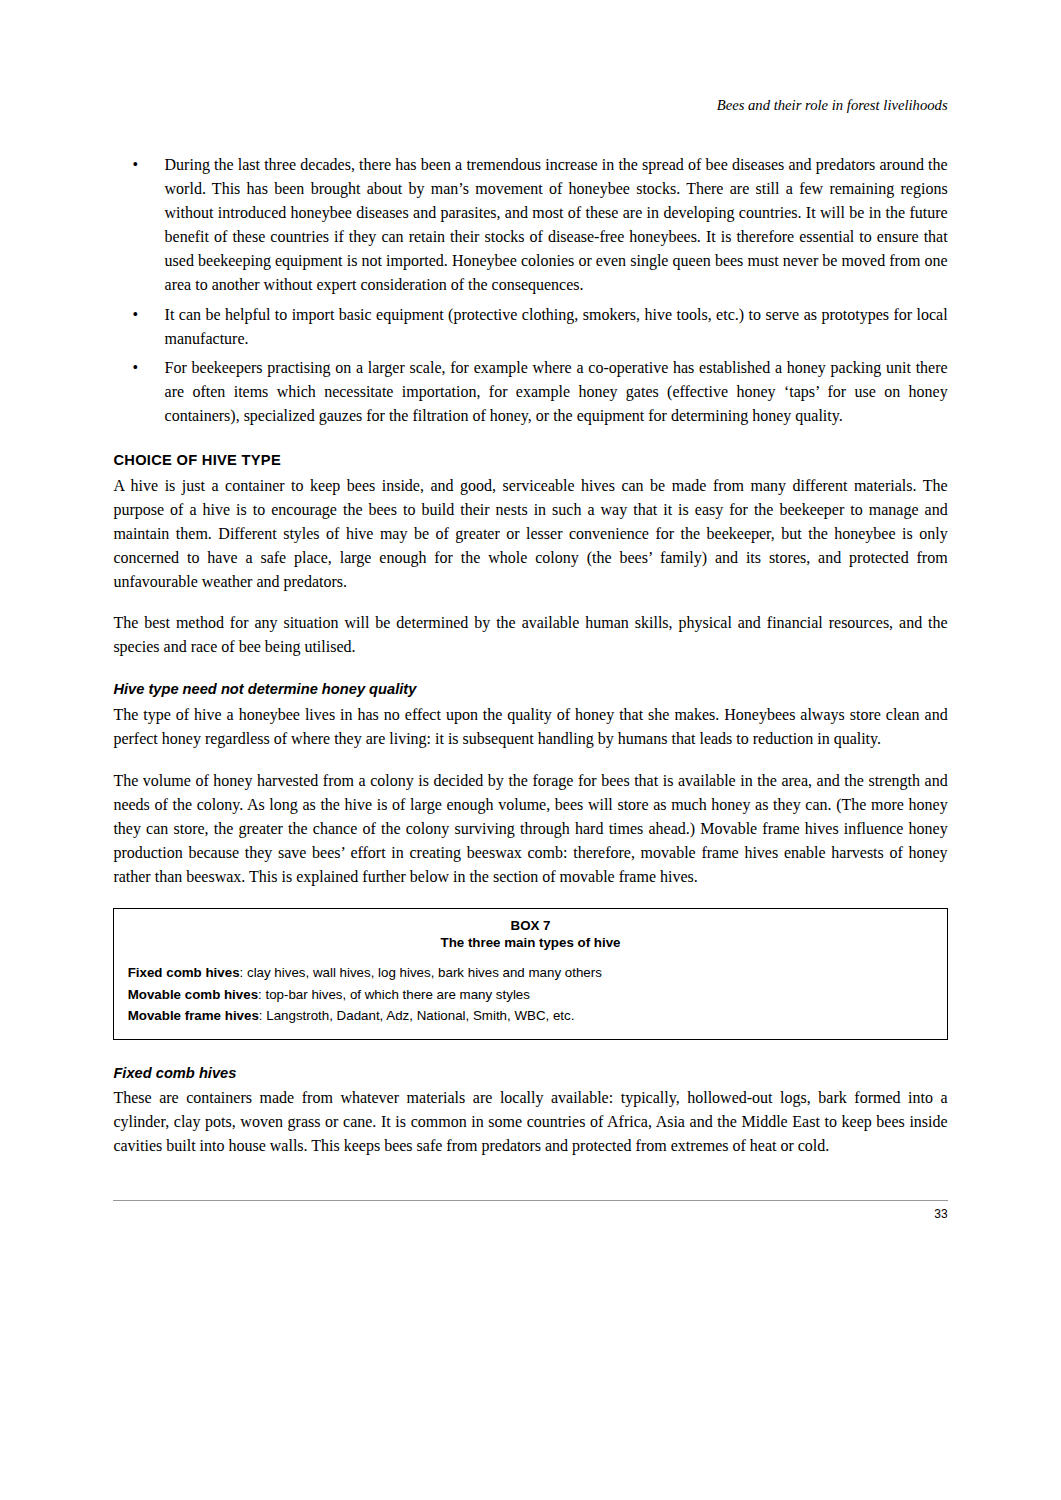Bees and their role in forest livelihoods
During the last three decades, there has been a tremendous increase in the spread of bee diseases and predators around the world. This has been brought about by man’s movement of honeybee stocks. There are still a few remaining regions without introduced honeybee diseases and parasites, and most of these are in developing countries. It will be in the future benefit of these countries if they can retain their stocks of disease-free honeybees. It is therefore essential to ensure that used beekeeping equipment is not imported. Honeybee colonies or even single queen bees must never be moved from one area to another without expert consideration of the consequences.
It can be helpful to import basic equipment (protective clothing, smokers, hive tools, etc.) to serve as prototypes for local manufacture.
For beekeepers practising on a larger scale, for example where a co-operative has established a honey packing unit there are often items which necessitate importation, for example honey gates (effective honey ‘taps’ for use on honey containers), specialized gauzes for the filtration of honey, or the equipment for determining honey quality.
Choice of hive type
A hive is just a container to keep bees inside, and good, serviceable hives can be made from many different materials. The purpose of a hive is to encourage the bees to build their nests in such a way that it is easy for the beekeeper to manage and maintain them. Different styles of hive may be of greater or lesser convenience for the beekeeper, but the honeybee is only concerned to have a safe place, large enough for the whole colony (the bees’ family) and its stores, and protected from unfavourable weather and predators.
The best method for any situation will be determined by the available human skills, physical and financial resources, and the species and race of bee being utilised.
Hive type need not determine honey quality
The type of hive a honeybee lives in has no effect upon the quality of honey that she makes. Honeybees always store clean and perfect honey regardless of where they are living: it is subsequent handling by humans that leads to reduction in quality.
The volume of honey harvested from a colony is decided by the forage for bees that is available in the area, and the strength and needs of the colony. As long as the hive is of large enough volume, bees will store as much honey as they can. (The more honey they can store, the greater the chance of the colony surviving through hard times ahead.) Movable frame hives influence honey production because they save bees’ effort in creating beeswax comb: therefore, movable frame hives enable harvests of honey rather than beeswax. This is explained further below in the section of movable frame hives.
BOX 7
The three main types of hive
Fixed comb hives: clay hives, wall hives, log hives, bark hives and many others
Movable comb hives: top-bar hives, of which there are many styles
Movable frame hives: Langstroth, Dadant, Adz, National, Smith, WBC, etc.
Fixed comb hives
These are containers made from whatever materials are locally available: typically, hollowed-out logs, bark formed into a cylinder, clay pots, woven grass or cane. It is common in some countries of Africa, Asia and the Middle East to keep bees inside cavities built into house walls. This keeps bees safe from predators and protected from extremes of heat or cold.
33